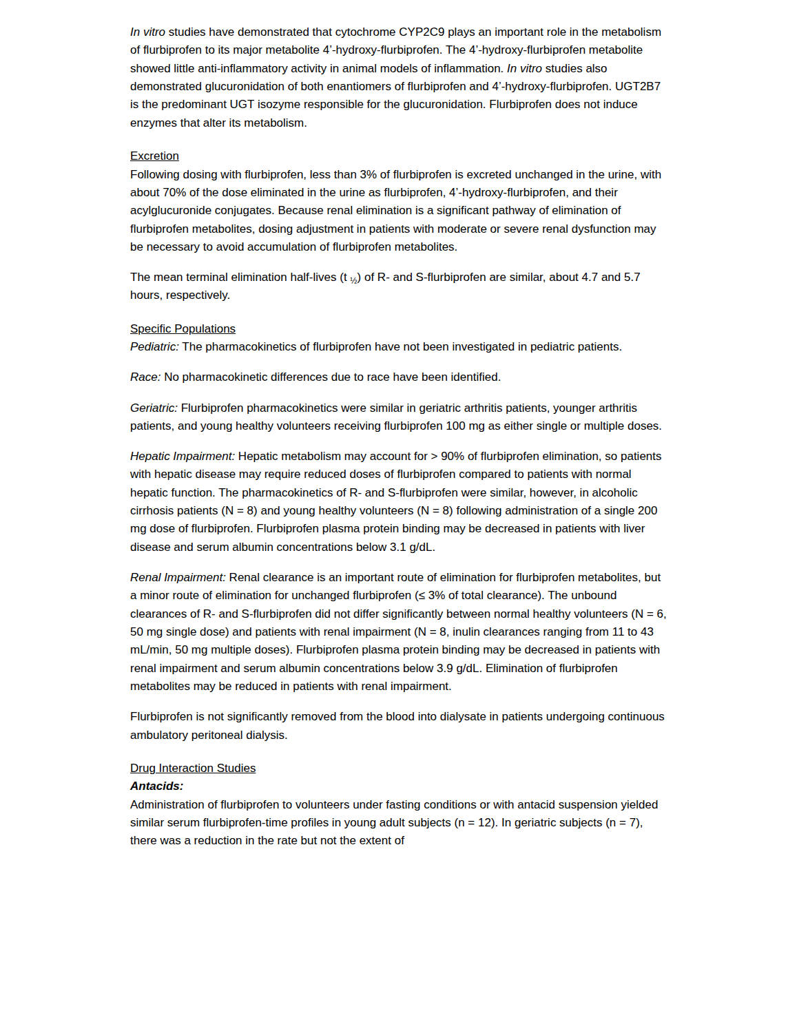In vitro studies have demonstrated that cytochrome CYP2C9 plays an important role in the metabolism of flurbiprofen to its major metabolite 4’-hydroxy-flurbiprofen. The 4’-hydroxy-flurbiprofen metabolite showed little anti-inflammatory activity in animal models of inflammation. In vitro studies also demonstrated glucuronidation of both enantiomers of flurbiprofen and 4’-hydroxy-flurbiprofen. UGT2B7 is the predominant UGT isozyme responsible for the glucuronidation. Flurbiprofen does not induce enzymes that alter its metabolism.
Excretion
Following dosing with flurbiprofen, less than 3% of flurbiprofen is excreted unchanged in the urine, with about 70% of the dose eliminated in the urine as flurbiprofen, 4’-hydroxy-flurbiprofen, and their acylglucuronide conjugates. Because renal elimination is a significant pathway of elimination of flurbiprofen metabolites, dosing adjustment in patients with moderate or severe renal dysfunction may be necessary to avoid accumulation of flurbiprofen metabolites.
The mean terminal elimination half-lives (t ½) of R- and S-flurbiprofen are similar, about 4.7 and 5.7 hours, respectively.
Specific Populations
Pediatric: The pharmacokinetics of flurbiprofen have not been investigated in pediatric patients.
Race: No pharmacokinetic differences due to race have been identified.
Geriatric: Flurbiprofen pharmacokinetics were similar in geriatric arthritis patients, younger arthritis patients, and young healthy volunteers receiving flurbiprofen 100 mg as either single or multiple doses.
Hepatic Impairment: Hepatic metabolism may account for > 90% of flurbiprofen elimination, so patients with hepatic disease may require reduced doses of flurbiprofen compared to patients with normal hepatic function. The pharmacokinetics of R- and S-flurbiprofen were similar, however, in alcoholic cirrhosis patients (N = 8) and young healthy volunteers (N = 8) following administration of a single 200 mg dose of flurbiprofen. Flurbiprofen plasma protein binding may be decreased in patients with liver disease and serum albumin concentrations below 3.1 g/dL.
Renal Impairment: Renal clearance is an important route of elimination for flurbiprofen metabolites, but a minor route of elimination for unchanged flurbiprofen (≤ 3% of total clearance). The unbound clearances of R- and S-flurbiprofen did not differ significantly between normal healthy volunteers (N = 6, 50 mg single dose) and patients with renal impairment (N = 8, inulin clearances ranging from 11 to 43 mL/min, 50 mg multiple doses). Flurbiprofen plasma protein binding may be decreased in patients with renal impairment and serum albumin concentrations below 3.9 g/dL. Elimination of flurbiprofen metabolites may be reduced in patients with renal impairment.
Flurbiprofen is not significantly removed from the blood into dialysate in patients undergoing continuous ambulatory peritoneal dialysis.
Drug Interaction Studies
Antacids:
Administration of flurbiprofen to volunteers under fasting conditions or with antacid suspension yielded similar serum flurbiprofen-time profiles in young adult subjects (n = 12). In geriatric subjects (n = 7), there was a reduction in the rate but not the extent of